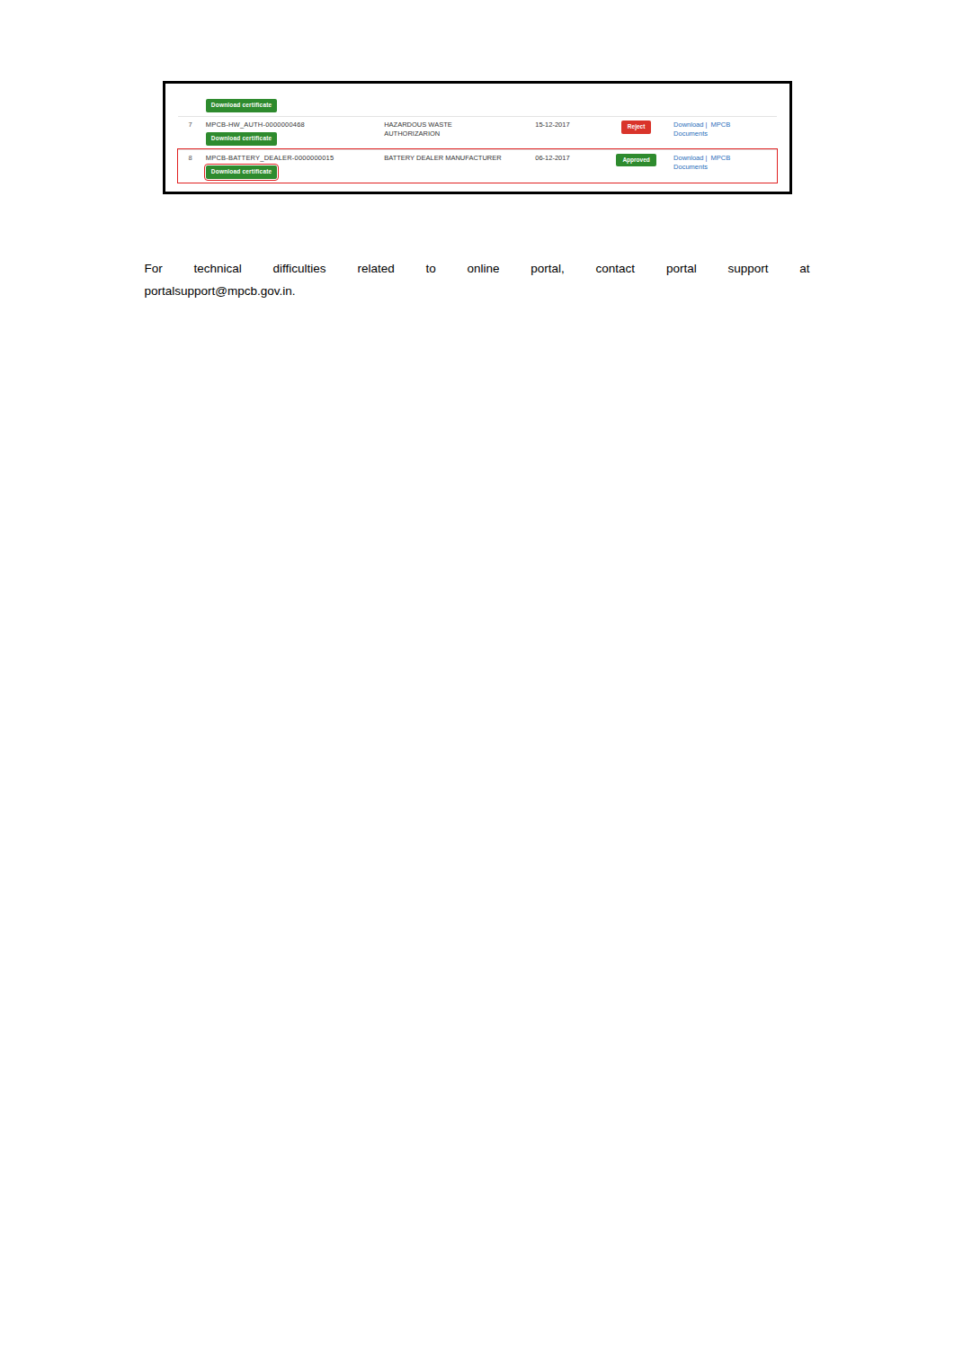| | Download certificate | | | | |
| 7 | MPCB-HW_AUTH-0000000468 Download certificate | HAZARDOUS WASTE AUTHORIZARION | 15-12-2017 | Reject | Download / MPCB Documents |
| 8 | MPCB-BATTERY_DEALER-0000000015 Download certificate | BATTERY DEALER MANUFACTURER | 06-12-2017 | Approved | Download / MPCB Documents |
For technical difficulties related to online portal, contact portal support at portalsupport@mpcb.gov.in.